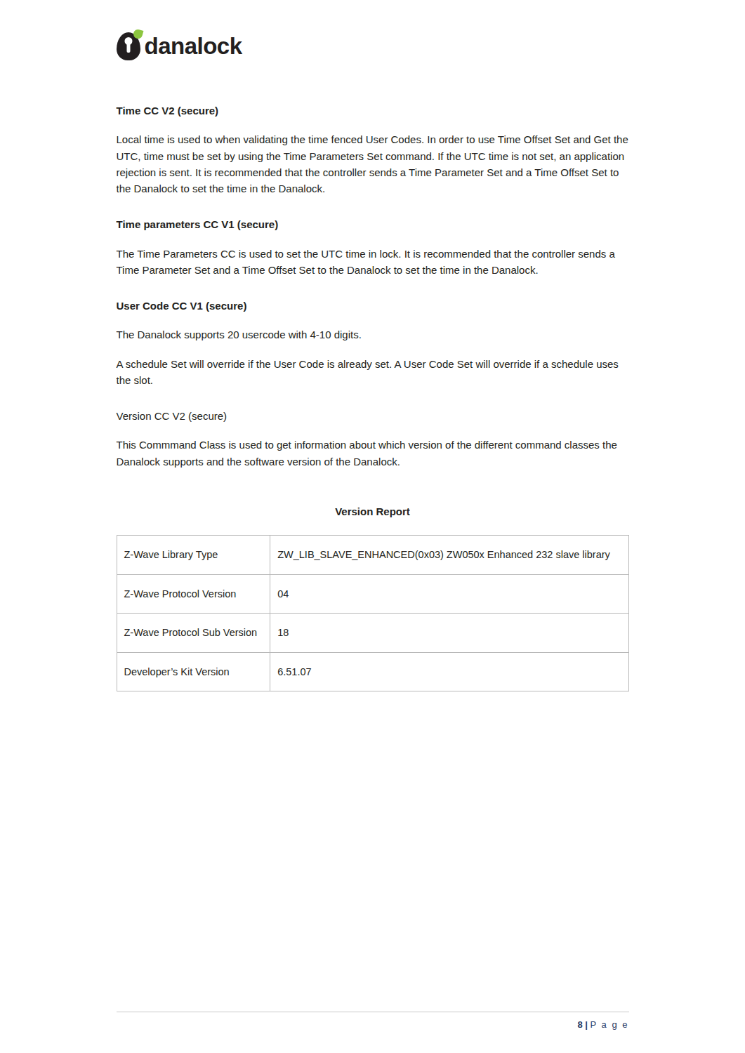danalock
Time CC V2 (secure)
Local time is used to when validating the time fenced User Codes. In order to use Time Offset Set and Get the UTC, time must be set by using the Time Parameters Set command. If the UTC time is not set, an application rejection is sent. It is recommended that the controller sends a Time Parameter Set and a Time Offset Set to the Danalock to set the time in the Danalock.
Time parameters CC V1 (secure)
The Time Parameters CC is used to set the UTC time in lock. It is recommended that the controller sends a Time Parameter Set and a Time Offset Set to the Danalock to set the time in the Danalock.
User Code CC V1 (secure)
The Danalock supports 20 usercode with 4-10 digits.
A schedule Set will override if the User Code is already set. A User Code Set will override if a schedule uses the slot.
Version CC V2 (secure)
This Commmand Class is used to get information about which version of the different command classes the Danalock supports and the software version of the Danalock.
Version Report
| Z-Wave Library Type | ZW_LIB_SLAVE_ENHANCED(0x03) ZW050x Enhanced 232 slave library |
| Z-Wave Protocol Version | 04 |
| Z-Wave Protocol Sub Version | 18 |
| Developer’s Kit Version | 6.51.07 |
8 | P a g e